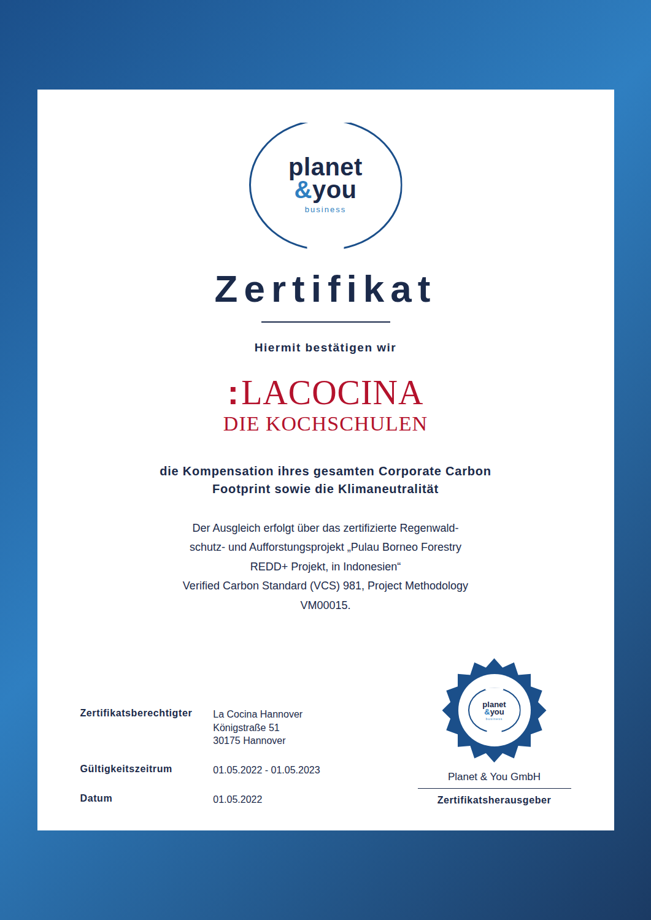planet &you business
Zertifikat
Hiermit bestätigen wir
: LACOCINA
DIE KOCHSCHULEN
die Kompensation ihres gesamten Corporate Carbon
Footprint sowie die Klimaneutralität
Der Ausgleich erfolgt über das zertifizierte Regenwald-
schutz- und Aufforstungsprojekt „Pulau Borneo Forestry
REDD+ Projekt, in Indonesien“
Verified Carbon Standard (VCS) 981, Project Methodology
VM00015.
| Zertifikatsberechtigter | La Cocina Hannover Königstraße 51 30175 Hannover |
| Gültigkeitszeitrum | 01.05.2022 - 01.05.2023 |
| Datum | 01.05.2022 |
planet &you business
Planet & You GmbH
Zertifikatsherausgeber